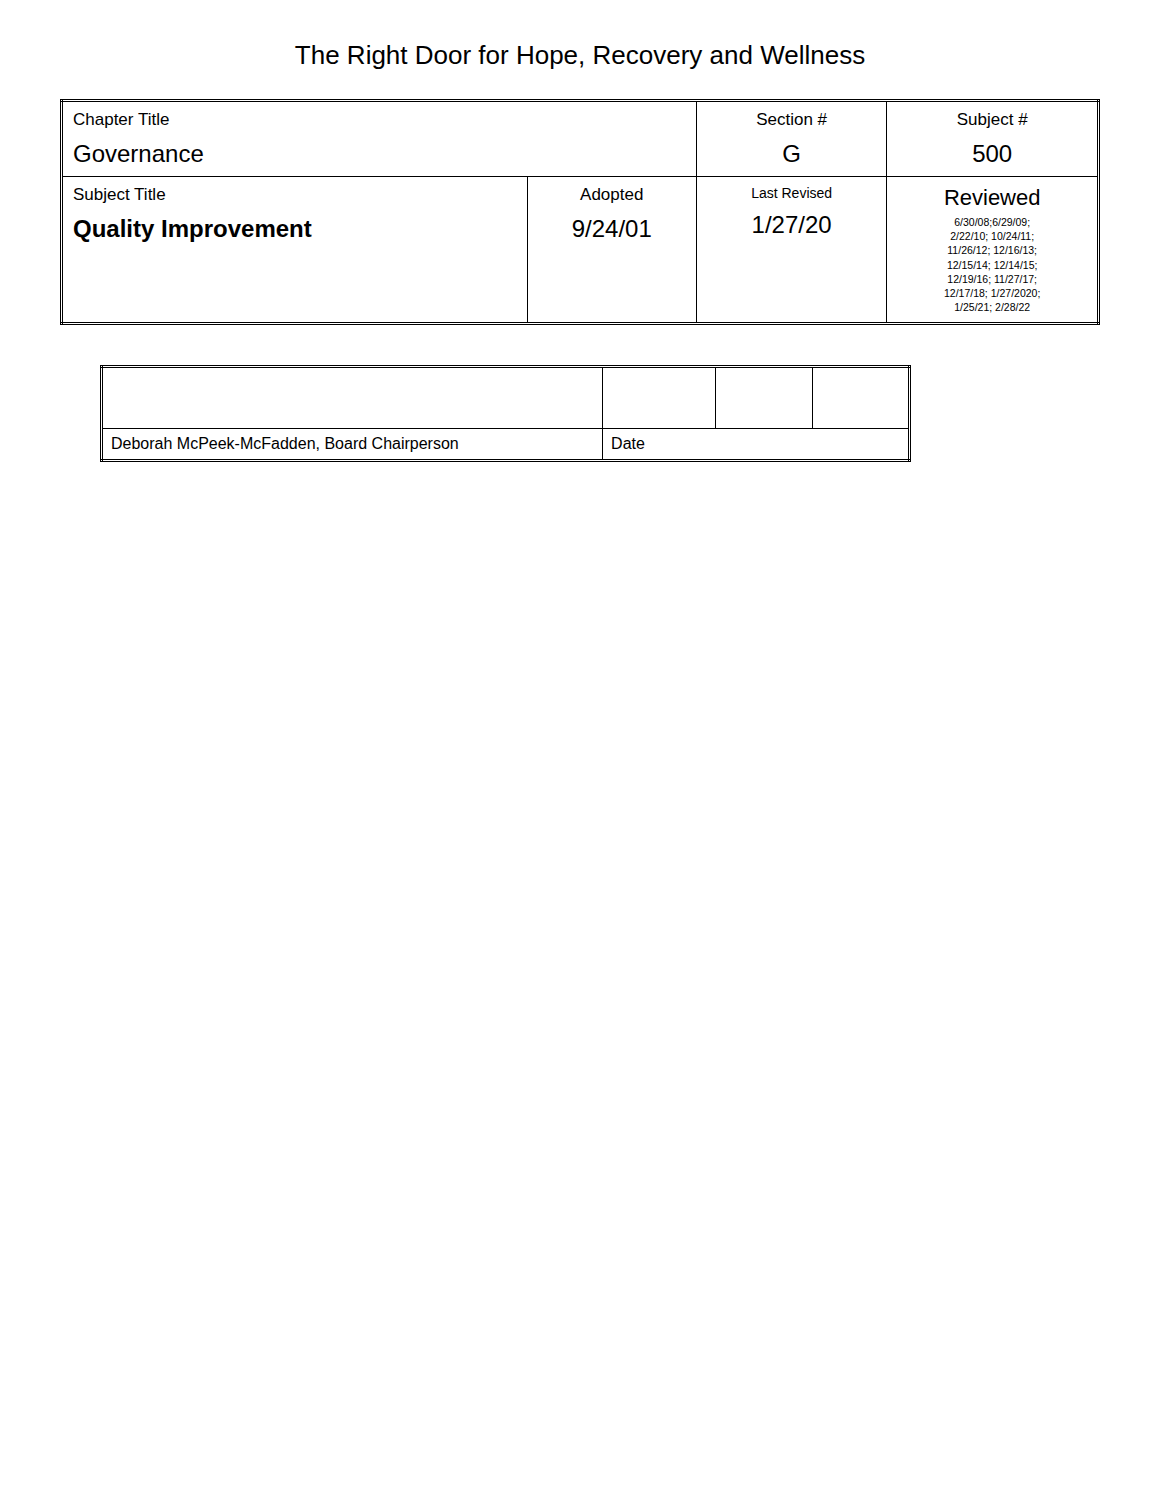The Right Door for Hope, Recovery and Wellness
| Chapter Title Governance | Section # G | Subject # 500 |
| Subject Title Quality Improvement | Adopted 9/24/01 | Last Revised 1/27/20 |
| Chapter Title Governance | Section # G | Subject # 500 |
| Subject Title Quality Improvement | Adopted 9/24/01 | Last Revised 1/27/20 | Reviewed 6/30/08;6/29/09; 2/22/10; 10/24/11; 11/26/12; 12/16/13; 12/15/14; 12/14/15; 12/19/16; 11/27/17; 12/17/18; 1/27/2020; 1/25/21; 2/28/22 |
| Deborah McPeek-McFadden, Board Chairperson | Date |